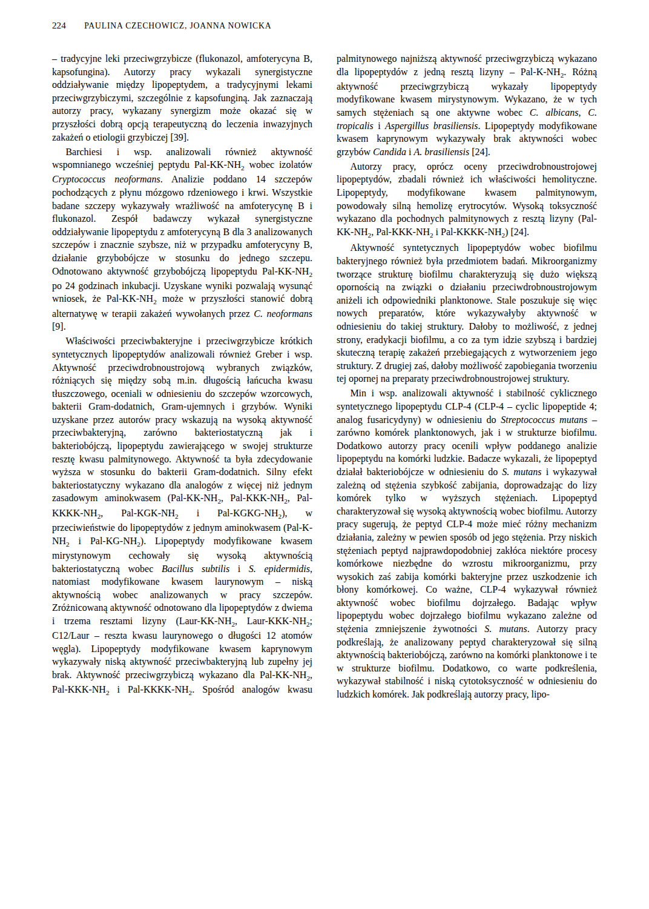224 Paulina Czechowicz, Joanna Nowicka
– tradycyjne leki przeciwgrzybicze (flukonazol, amfoterycyna B, kapsofungina). Autorzy pracy wykazali synergistyczne oddziaływanie między lipopeptydem, a tradycyjnymi lekami przeciwgrzybiczymi, szczególnie z kapsofunginą. Jak zaznaczają autorzy pracy, wykazany synergizm może okazać się w przyszłości dobrą opcją terapeutyczną do leczenia inwazyjnych zakażeń o etiologii grzybiczej [39].
Barchiesi i wsp. analizowali również aktywność wspomnianego wcześniej peptydu Pal-KK-NH2 wobec izolatów Cryptococcus neoformans. Analizie poddano 14 szczepów pochodzących z płynu mózgowo rdzeniowego i krwi. Wszystkie badane szczepy wykazywały wrażliwość na amfoterycynę B i flukonazol. Zespół badawczy wykazał synergistyczne oddziaływanie lipopeptydu z amfoterycyną B dla 3 analizowanych szczepów i znacznie szybsze, niż w przypadku amfoterycyny B, działanie grzybobójcze w stosunku do jednego szczepu. Odnotowano aktywność grzybobójczą lipopeptydu Pal-KK-NH2 po 24 godzinach inkubacji. Uzyskane wyniki pozwalają wysunąć wniosek, że Pal-KK-NH2 może w przyszłości stanowić dobrą alternatywę w terapii zakażeń wywołanych przez C. neoformans [9].
Właściwości przeciwbakteryjne i przeciwgrzybicze krótkich syntetycznych lipopeptydów analizowali również Greber i wsp. Aktywność przeciwdrobnoustrojową wybranych związków, różniących się między sobą m.in. długością łańcucha kwasu tłuszczowego, oceniali w odniesieniu do szczepów wzorcowych, bakterii Gram-dodatnich, Gram-ujemnych i grzybów. Wyniki uzyskane przez autorów pracy wskazują na wysoką aktywność przeciwbakteryjną, zarówno bakteriostatyczną jak i bakteriobójczą, lipopeptydu zawierającego w swojej strukturze resztę kwasu palmitynowego. Aktywność ta była zdecydowanie wyższa w stosunku do bakterii Gram-dodatnich. Silny efekt bakteriostatyczny wykazano dla analogów z więcej niż jednym zasadowym aminokwasem (Pal-KK-NH2, Pal-KKK-NH2, Pal-KKKK-NH2, Pal-KGK-NH2 i Pal-KGKG-NH2), w przeciwieństwie do lipopeptydów z jednym aminokwasem (Pal-K-NH2 i Pal-KG-NH2). Lipopeptydy modyfikowane kwasem mirystynowym cechowały się wysoką aktywnością bakteriostatyczną wobec Bacillus subtilis i S. epidermidis, natomiast modyfikowane kwasem laurynowym – niską aktywnością wobec analizowanych w pracy szczepów. Zróżnicowaną aktywność odnotowano dla lipopeptydów z dwiema i trzema resztami lizyny (Laur-KK-NH2, Laur-KKK-NH2; C12/Laur – reszta kwasu laurynowego o długości 12 atomów węgla). Lipopeptydy modyfikowane kwasem kaprynowym wykazywały niską aktywność przeciwbakteryjną lub zupełny jej brak. Aktywność przeciwgrzybiczą wykazano dla Pal-KK-NH2, Pal-KKK-NH2 i Pal-KKKK-NH2. Spośród analogów kwasu palmitynowego najniższą aktywność przeciwgrzybiczą wykazano dla lipopeptydów z jedną resztą lizyny – Pal-K-NH2. Różną aktywność przeciwgrzybiczą wykazały lipopeptydy modyfikowane kwasem mirystynowym. Wykazano, że w tych samych stężeniach są one aktywne wobec C. albicans, C. tropicalis i Aspergillus brasiliensis. Lipopeptydy modyfikowane kwasem kaprynowym wykazywały brak aktywności wobec grzybów Candida i A. brasiliensis [24].
Autorzy pracy, oprócz oceny przeciwdrobnoustrojowej lipopeptydów, zbadali również ich właściwości hemolityczne. Lipopeptydy, modyfikowane kwasem palmitynowym, powodowały silną hemolizę erytrocytów. Wysoką toksyczność wykazano dla pochodnych palmitynowych z resztą lizyny (Pal-KK-NH2, Pal-KKK-NH2 i Pal-KKKK-NH2) [24].
Aktywność syntetycznych lipopeptydów wobec biofilmu bakteryjnego również była przedmiotem badań. Mikroorganizmy tworzące strukturę biofilmu charakteryzują się dużo większą opornością na związki o działaniu przeciwdrobnoustrojowym aniżeli ich odpowiedniki planktonowe. Stale poszukuje się więc nowych preparatów, które wykazywałyby aktywność w odniesieniu do takiej struktury. Dałoby to możliwość, z jednej strony, eradykacji biofilmu, a co za tym idzie szybszą i bardziej skuteczną terapię zakażeń przebiegających z wytworzeniem jego struktury. Z drugiej zaś, dałoby możliwość zapobiegania tworzeniu tej opornej na preparaty przeciwdrobnoustrojowej struktury.
Min i wsp. analizowali aktywność i stabilność cyklicznego syntetycznego lipopeptydu CLP-4 (CLP-4 – cyclic lipopeptide 4; analog fusaricydyny) w odniesieniu do Streptococcus mutans – zarówno komórek planktonowych, jak i w strukturze biofilmu. Dodatkowo autorzy pracy ocenili wpływ poddanego analizie lipopeptydu na komórki ludzkie. Badacze wykazali, że lipopeptyd działał bakteriobójcze w odniesieniu do S. mutans i wykazywał zależną od stężenia szybkość zabijania, doprowadzając do lizy komórek tylko w wyższych stężeniach. Lipopeptyd charakteryzował się wysoką aktywnością wobec biofilmu. Autorzy pracy sugerują, że peptyd CLP-4 może mieć różny mechanizm działania, zależny w pewien sposób od jego stężenia. Przy niskich stężeniach peptyd najprawdopodobniej zakłóca niektóre procesy komórkowe niezbędne do wzrostu mikroorganizmu, przy wysokich zaś zabija komórki bakteryjne przez uszkodzenie ich błony komórkowej. Co ważne, CLP-4 wykazywał również aktywność wobec biofilmu dojrzałego. Badając wpływ lipopeptydu wobec dojrzałego biofilmu wykazano zależne od stężenia zmniejszenie żywotności S. mutans. Autorzy pracy podkreślają, że analizowany peptyd charakteryzował się silną aktywnością bakteriobójczą, zarówno na komórki planktonowe i te w strukturze biofilmu. Dodatkowo, co warte podkreślenia, wykazywał stabilność i niską cytotoksyczność w odniesieniu do ludzkich komórek. Jak podkreślają autorzy pracy, lipo-